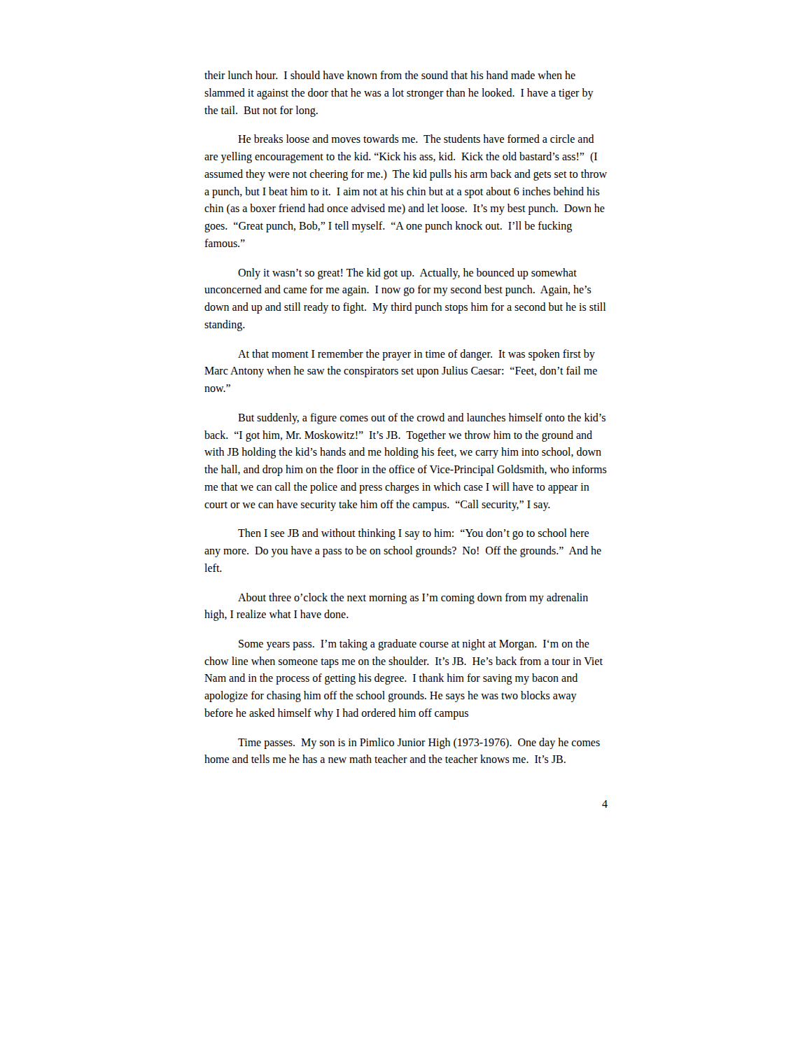their lunch hour. I should have known from the sound that his hand made when he slammed it against the door that he was a lot stronger than he looked. I have a tiger by the tail. But not for long.
He breaks loose and moves towards me. The students have formed a circle and are yelling encouragement to the kid. “Kick his ass, kid. Kick the old bastard’s ass!” (I assumed they were not cheering for me.) The kid pulls his arm back and gets set to throw a punch, but I beat him to it. I aim not at his chin but at a spot about 6 inches behind his chin (as a boxer friend had once advised me) and let loose. It’s my best punch. Down he goes. “Great punch, Bob,” I tell myself. “A one punch knock out. I’ll be fucking famous.”
Only it wasn’t so great! The kid got up. Actually, he bounced up somewhat unconcerned and came for me again. I now go for my second best punch. Again, he’s down and up and still ready to fight. My third punch stops him for a second but he is still standing.
At that moment I remember the prayer in time of danger. It was spoken first by Marc Antony when he saw the conspirators set upon Julius Caesar: “Feet, don’t fail me now.”
But suddenly, a figure comes out of the crowd and launches himself onto the kid’s back. “I got him, Mr. Moskowitz!” It’s JB. Together we throw him to the ground and with JB holding the kid’s hands and me holding his feet, we carry him into school, down the hall, and drop him on the floor in the office of Vice-Principal Goldsmith, who informs me that we can call the police and press charges in which case I will have to appear in court or we can have security take him off the campus. “Call security,” I say.
Then I see JB and without thinking I say to him: “You don’t go to school here any more. Do you have a pass to be on school grounds? No! Off the grounds.” And he left.
About three o’clock the next morning as I’m coming down from my adrenalin high, I realize what I have done.
Some years pass. I’m taking a graduate course at night at Morgan. I‘m on the chow line when someone taps me on the shoulder. It’s JB. He’s back from a tour in Viet Nam and in the process of getting his degree. I thank him for saving my bacon and apologize for chasing him off the school grounds. He says he was two blocks away before he asked himself why I had ordered him off campus
Time passes. My son is in Pimlico Junior High (1973-1976). One day he comes home and tells me he has a new math teacher and the teacher knows me. It’s JB.
4